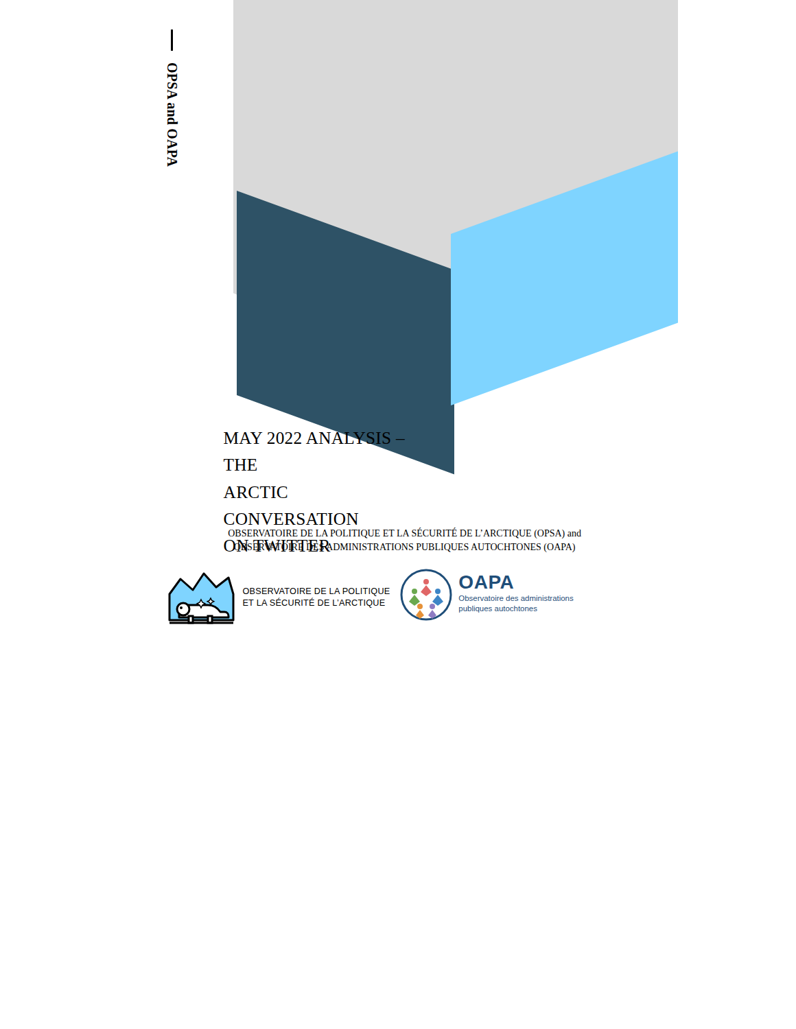OPSA and OAPA
MAY 2022 ANALYSIS – THE
ARCTIC CONVERSATION
ON TWITTER
OBSERVATOIRE DE LA POLITIQUE ET LA SÉCURITÉ DE L’ARCTIQUE (OPSA) and
OBSERVATOIRE DES ADMINISTRATIONS PUBLIQUES AUTOCHTONES (OAPA)
OBSERVATOIRE DE LA POLITIQUE
ET LA SÉCURITÉ DE L’ARCTIQUE
OAPA Observatoire des administrations
publiques autochtones